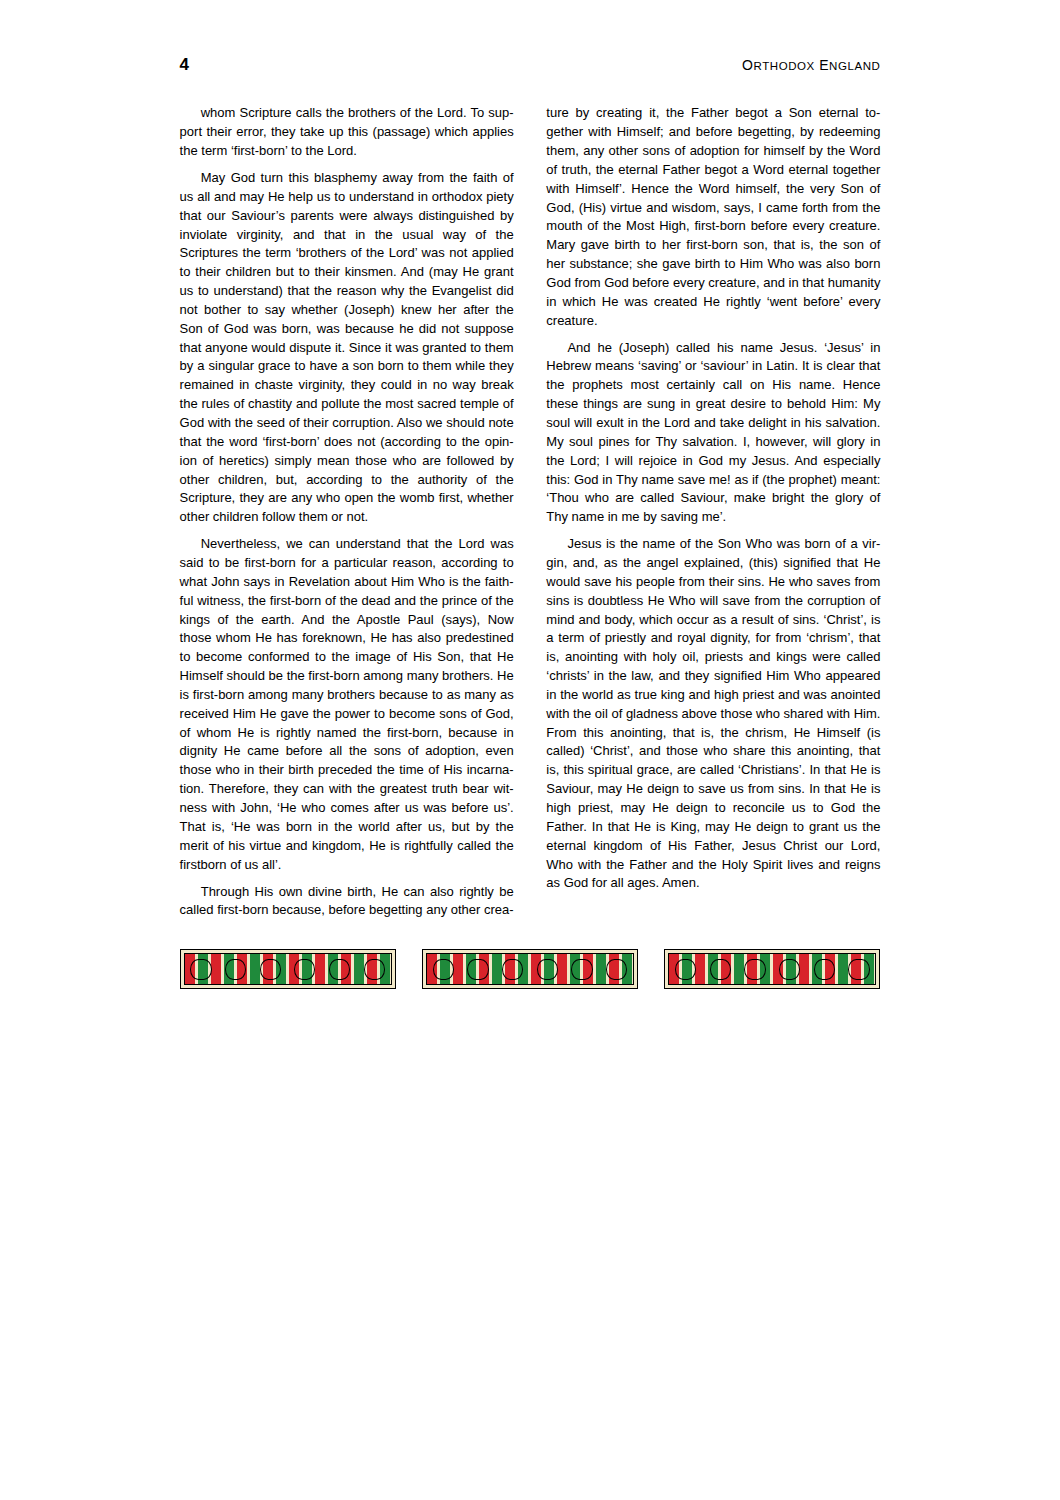4
ORTHODOX ENGLAND
whom Scripture calls the brothers of the Lord. To support their error, they take up this (passage) which applies the term ‘first-born’ to the Lord.
May God turn this blasphemy away from the faith of us all and may He help us to understand in orthodox piety that our Saviour’s parents were always distinguished by inviolate virginity, and that in the usual way of the Scriptures the term ‘brothers of the Lord’ was not applied to their children but to their kinsmen. And (may He grant us to understand) that the reason why the Evangelist did not bother to say whether (Joseph) knew her after the Son of God was born, was because he did not suppose that anyone would dispute it. Since it was granted to them by a singular grace to have a son born to them while they remained in chaste virginity, they could in no way break the rules of chastity and pollute the most sacred temple of God with the seed of their corruption. Also we should note that the word ‘first-born’ does not (according to the opinion of heretics) simply mean those who are followed by other children, but, according to the authority of the Scripture, they are any who open the womb first, whether other children follow them or not.
Nevertheless, we can understand that the Lord was said to be first-born for a particular reason, according to what John says in Revelation about Him Who is the faithful witness, the first-born of the dead and the prince of the kings of the earth. And the Apostle Paul (says), Now those whom He has foreknown, He has also predestined to become conformed to the image of His Son, that He Himself should be the first-born among many brothers. He is first-born among many brothers because to as many as received Him He gave the power to become sons of God, of whom He is rightly named the first-born, because in dignity He came before all the sons of adoption, even those who in their birth preceded the time of His incarnation. Therefore, they can with the greatest truth bear witness with John, ‘He who comes after us was before us’. That is, ‘He was born in the world after us, but by the merit of his virtue and kingdom, He is rightfully called the firstborn of us all’.
Through His own divine birth, He can also rightly be called first-born because, before begetting any other creature by creating it, the Father begot a Son eternal together with Himself; and before begetting, by redeeming them, any other sons of adoption for himself by the Word of truth, the eternal Father begot a Word eternal together with Himself’. Hence the Word himself, the very Son of God, (His) virtue and wisdom, says, I came forth from the mouth of the Most High, first-born before every creature. Mary gave birth to her first-born son, that is, the son of her substance; she gave birth to Him Who was also born God from God before every creature, and in that humanity in which He was created He rightly ‘went before’ every creature.
And he (Joseph) called his name Jesus. ‘Jesus’ in Hebrew means ‘saving’ or ‘saviour’ in Latin. It is clear that the prophets most certainly call on His name. Hence these things are sung in great desire to behold Him: My soul will exult in the Lord and take delight in his salvation. My soul pines for Thy salvation. I, however, will glory in the Lord; I will rejoice in God my Jesus. And especially this: God in Thy name save me! as if (the prophet) meant: ‘Thou who are called Saviour, make bright the glory of Thy name in me by saving me’.
Jesus is the name of the Son Who was born of a virgin, and, as the angel explained, (this) signified that He would save his people from their sins. He who saves from sins is doubtless He Who will save from the corruption of mind and body, which occur as a result of sins. ‘Christ’, is a term of priestly and royal dignity, for from ‘chrism’, that is, anointing with holy oil, priests and kings were called ‘christs’ in the law, and they signified Him Who appeared in the world as true king and high priest and was anointed with the oil of gladness above those who shared with Him. From this anointing, that is, the chrism, He Himself (is called) ‘Christ’, and those who share this anointing, that is, this spiritual grace, are called ‘Christians’. In that He is Saviour, may He deign to save us from sins. In that He is high priest, may He deign to reconcile us to God the Father. In that He is King, may He deign to grant us the eternal kingdom of His Father, Jesus Christ our Lord, Who with the Father and the Holy Spirit lives and reigns as God for all ages. Amen.